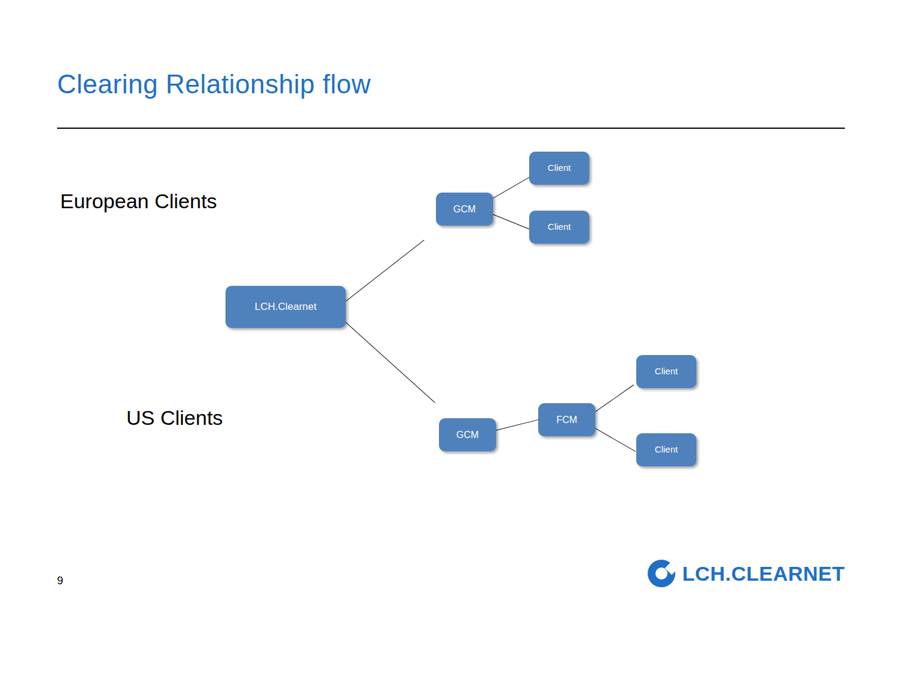Clearing Relationship flow
European Clients
US Clients
LCH.Clearnet
GCM
GCM
FCM
Client
Client
Client
Client
9
LCH.CLEARNET